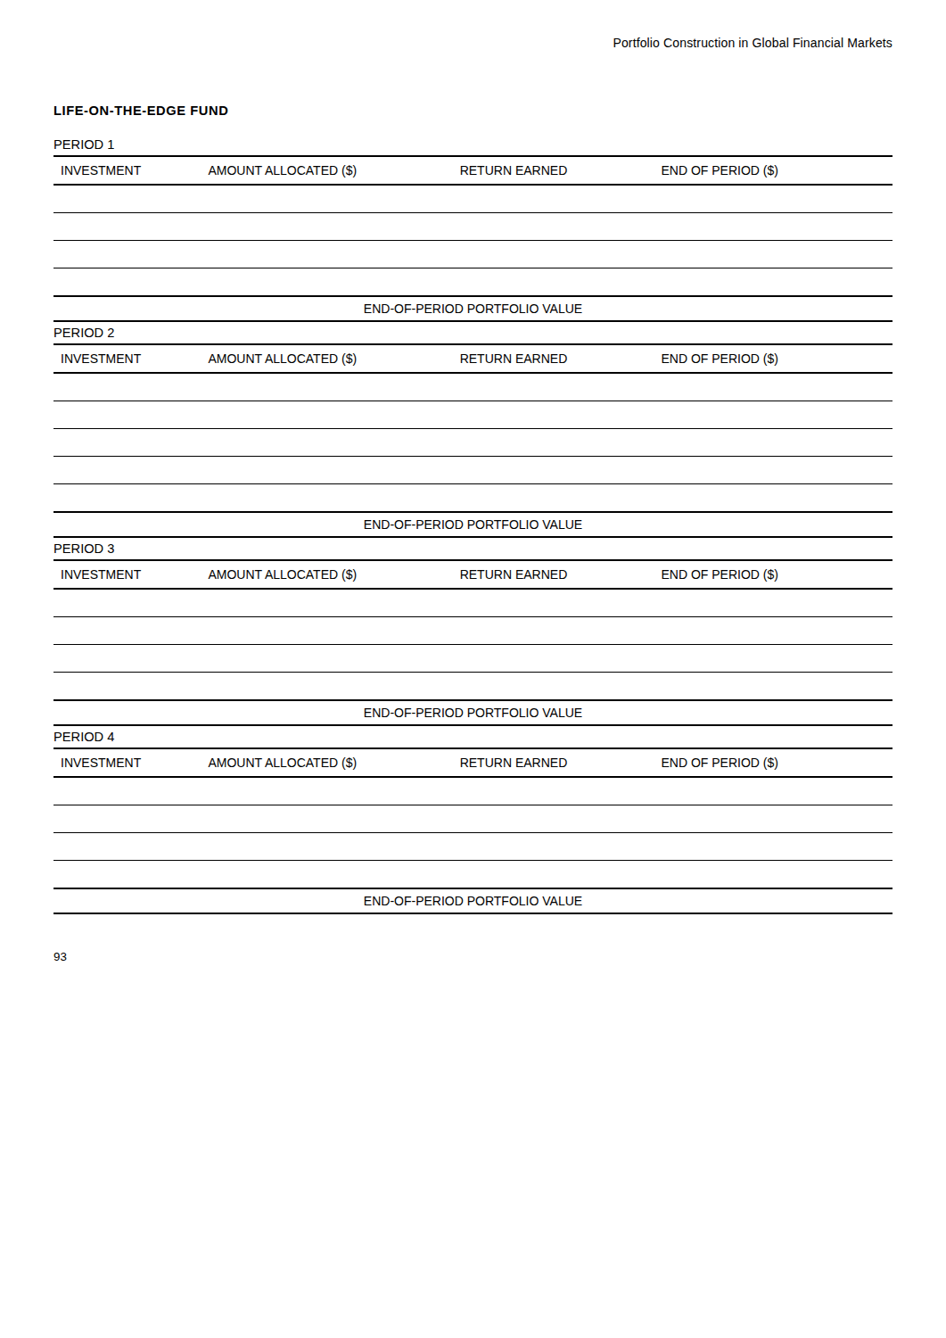Portfolio Construction in Global Financial Markets
LIFE-ON-THE-EDGE FUND
PERIOD 1
| INVESTMENT | AMOUNT ALLOCATED ($) | RETURN EARNED | END OF PERIOD ($) |
| --- | --- | --- | --- |
| END-OF-PERIOD PORTFOLIO VALUE |
PERIOD 2
| INVESTMENT | AMOUNT ALLOCATED ($) | RETURN EARNED | END OF PERIOD ($) |
| --- | --- | --- | --- |
| END-OF-PERIOD PORTFOLIO VALUE |
PERIOD 3
| INVESTMENT | AMOUNT ALLOCATED ($) | RETURN EARNED | END OF PERIOD ($) |
| --- | --- | --- | --- |
| END-OF-PERIOD PORTFOLIO VALUE |
PERIOD 4
| INVESTMENT | AMOUNT ALLOCATED ($) | RETURN EARNED | END OF PERIOD ($) |
| --- | --- | --- | --- |
| END-OF-PERIOD PORTFOLIO VALUE |
93